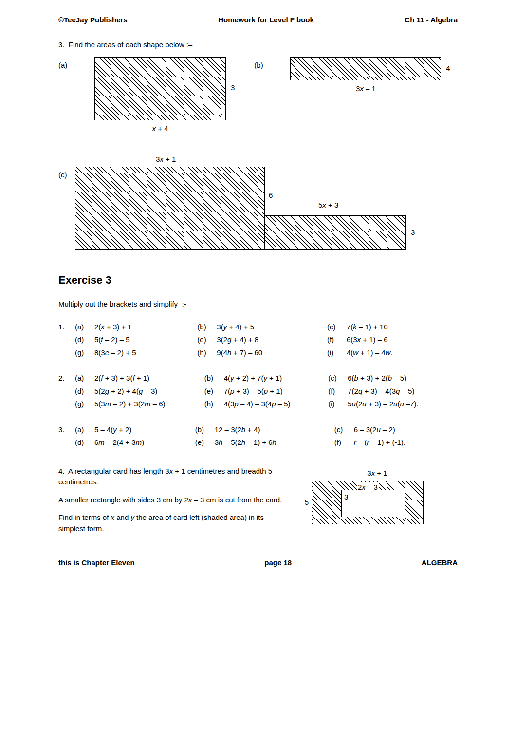©TeeJay Publishers
Homework for Level F book
Ch 11 - Algebra
3. Find the areas of each shape below :–
(a)
3
x + 4
(b)
4
3x – 1
3x + 1
(c)
6
5x + 3
3
Exercise 3
Multiply out the brackets and simplify :-
| 1. | (a) | 2( x + 3) + 1 | (b) | 3( y + 4) + 5 | (c) | 7( k – 1) + 10 |
| | (d) | 5( t – 2) – 5 | (e) | 3(2 g + 4) + 8 | (f) | 6(3 x + 1) – 6 |
| | (g) | 8(3 e – 2) + 5 | (h) | 9(4 h + 7) – 60 | (i) | 4( w + 1) – 4 w . |
| 2. | (a) | 2( f + 3) + 3( f + 1) | (b) | 4( y + 2) + 7( y + 1) | (c) | 6( b + 3) + 2( b – 5) |
| | (d) | 5(2 g + 2) + 4( g – 3) | (e) | 7( p + 3) – 5( p + 1) | (f) | 7(2 q + 3) – 4(3 q – 5) |
| | (g) | 5(3 m – 2) + 3(2 m – 6) | (h) | 4(3 p – 4) – 3(4 p – 5) | (i) | 5 u (2 u + 3) – 2 u ( u –7). |
| 3. | (a) | 5 – 4( y + 2) | (b) | 12 – 3(2 b + 4) | (c) | 6 – 3(2 u – 2) |
| | (d) | 6 m – 2(4 + 3 m ) | (e) | 3 h – 5(2 h – 1) + 6 h | (f) | r – ( r – 1) + (-1). |
4. A rectangular card has length 3x + 1 centimetres and breadth 5 centimetres.
A smaller rectangle with sides 3 cm by 2x – 3 cm is cut from the card.
Find in terms of x and y the area of card left (shaded area) in its simplest form.
3x + 1
5
2x – 3
3
this is Chapter Eleven
page 18
ALGEBRA